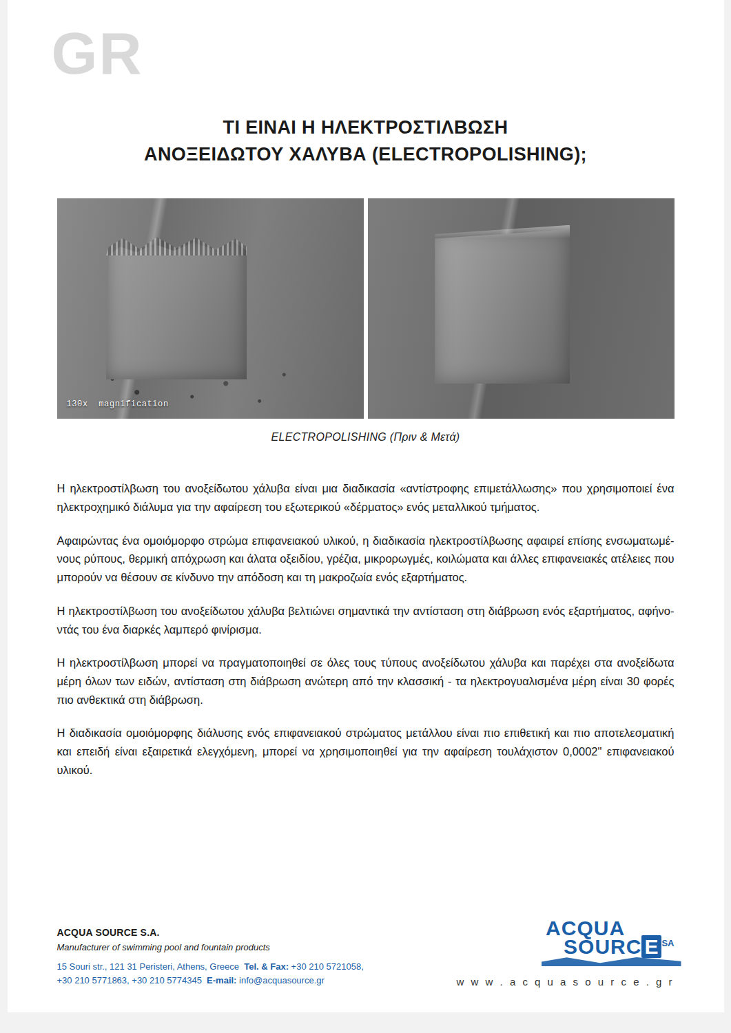GR
ΤΙ ΕΙΝΑΙ Η ΗΛΕΚΤΡΟΣΤΙΛΒΩΣΗ
ΑΝΟΞΕΙΔΩΤΟΥ ΧΑΛΥΒΑ (ELECTROPOLISHING);
130x magnification
ELECTROPOLISHING (Πριν & Μετά)
Η ηλεκτροστίλβωση του ανοξείδωτου χάλυβα είναι μια διαδικασία «αντίστροφης επιμετάλλωσης» που χρησιμοποιεί ένα ηλεκτροχημικό διάλυμα για την αφαίρεση του εξωτερικού «δέρματος» ενός μεταλλικού τμήματος.
Αφαιρώντας ένα ομοιόμορφο στρώμα επιφανειακού υλικού, η διαδικασία ηλεκτροστίλβωσης αφαιρεί επίσης ενσωματωμένους ρύπους, θερμική απόχρωση και άλατα οξειδίου, γρέζια, μικρορωγμές, κοιλώματα και άλλες επιφανειακές ατέλειες που μπορούν να θέσουν σε κίνδυνο την απόδοση και τη μακροζωία ενός εξαρτήματος.
Η ηλεκτροστίλβωση του ανοξείδωτου χάλυβα βελτιώνει σημαντικά την αντίσταση στη διάβρωση ενός εξαρτήματος, αφήνοντάς του ένα διαρκές λαμπερό φινίρισμα.
Η ηλεκτροστίλβωση μπορεί να πραγματοποιηθεί σε όλες τους τύπους ανοξείδωτου χάλυβα και παρέχει στα ανοξείδωτα μέρη όλων των ειδών, αντίσταση στη διάβρωση ανώτερη από την κλασσική - τα ηλεκτρογυαλισμένα μέρη είναι 30 φορές πιο ανθεκτικά στη διάβρωση.
Η διαδικασία ομοιόμορφης διάλυσης ενός επιφανειακού στρώματος μετάλλου είναι πιο επιθετική και πιο αποτελεσματική και επειδή είναι εξαιρετικά ελεγχόμενη, μπορεί να χρησιμοποιηθεί για την αφαίρεση τουλάχιστον 0,0002" επιφανειακού υλικού.
ACQUA SOURCE S.A.
Manufacturer of swimming pool and fountain products
15 Souri str., 121 31 Peristeri, Athens, Greece Tel. & Fax: +30 210 5721058,
+30 210 5771863, +30 210 5774345 E-mail: info@acquasource.gr
ACQUA SOURCESA
w w w . a c q u a s o u r c e . g r